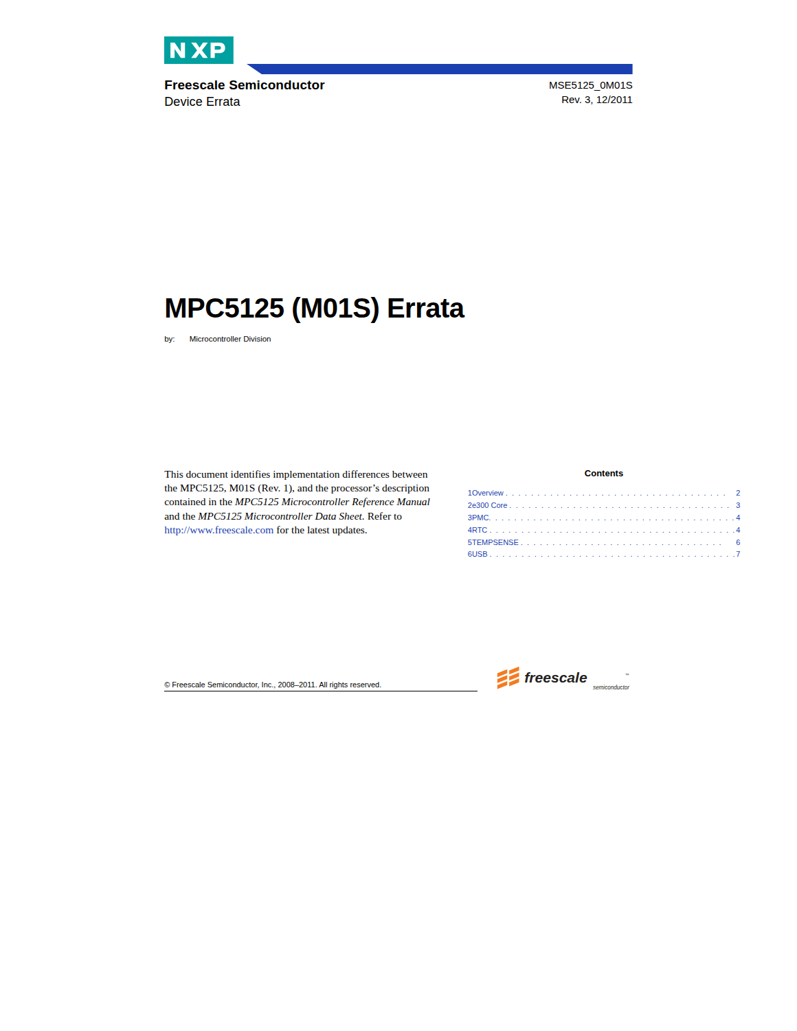Freescale Semiconductor
Device Errata
MSE5125_0M01S
Rev. 3, 12/2011
MPC5125 (M01S) Errata
by: Microcontroller Division
This document identifies implementation differences between the MPC5125, M01S (Rev. 1), and the processor’s description contained in the MPC5125 Microcontroller Reference Manual and the MPC5125 Microcontroller Data Sheet. Refer to http://www.freescale.com for the latest updates.
Contents
| 1 | Overview . . . . . . . . . . . . . . . . . . . . . . . . . . . . . . . . . . . | 2 |
| 2 | e300 Core . . . . . . . . . . . . . . . . . . . . . . . . . . . . . . . . . . . | 3 |
| 3 | PMC . . . . . . . . . . . . . . . . . . . . . . . . . . . . . . . . . . . . . . . | 4 |
| 4 | RTC . . . . . . . . . . . . . . . . . . . . . . . . . . . . . . . . . . . . . . . | 4 |
| 5 | TEMPSENSE . . . . . . . . . . . . . . . . . . . . . . . . . . . . . . . . | 6 |
| 6 | USB . . . . . . . . . . . . . . . . . . . . . . . . . . . . . . . . . . . . . . . | 7 |
© Freescale Semiconductor, Inc., 2008–2011. All rights reserved.
freescale semiconductor ™